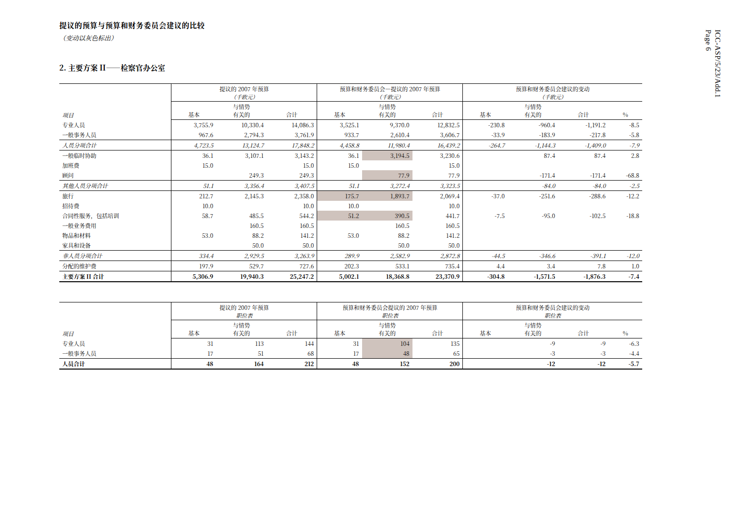ICC-ASP/5/23/Add.1Page 6
提议的预算与预算和财务委员会建议的比较
（变动以灰色标出）
2. 主要方案 II——检察官办公室
| 项目 | 提议的 2007 年预算 （千欧元） | 预算和财务委员会—提议的 2007 年预算 （千欧元） | 预算和财务委员会建议的变动 （千欧元） |
| --- | --- | --- | --- |
| 基本 | 与情势 有关的 | 合计 | 基本 | 与情势 有关的 | 合计 | 基本 | 与情势 有关的 | 合计 | % |
| 专业人员 | 3,755.9 | 10,330.4 | 14,086.3 | 3,525.1 | 9,370.0 | 12,832.5 | -230.8 | -960.4 | -1,191.2 | -8.5 |
| 一般事务人员 | 967.6 | 2,794.3 | 3,761.9 | 933.7 | 2,610.4 | 3,606.7 | -33.9 | -183.9 | -217.8 | -5.8 |
| 人员分项合计 | 4,723.5 | 13,124.7 | 17,848.2 | 4,458.8 | 11,980.4 | 16,439.2 | -264.7 | -1,144.3 | -1,409.0 | -7.9 |
| 一般临时协助 | 36.1 | 3,107.1 | 3,143.2 | 36.1 | 3,194.5 | 3,230.6 | | 87.4 | 87.4 | 2.8 |
| 加班费 | 15.0 | | 15.0 | 15.0 | | 15.0 | | | | |
| 顾问 | | 249.3 | 249.3 | | 77.9 | 77.9 | | -171.4 | -171.4 | -68.8 |
| 其他人员分项合计 | 51.1 | 3,356.4 | 3,407.5 | 51.1 | 3,272.4 | 3,323.5 | | -84.0 | -84.0 | -2.5 |
| 旅行 | 212.7 | 2,145.3 | 2,358.0 | 175.7 | 1,893.7 | 2,069.4 | -37.0 | -251.6 | -288.6 | -12.2 |
| 招待费 | 10.0 | | 10.0 | 10.0 | | 10.0 | | | | |
| 合同性服务，包括培训 | 58.7 | 485.5 | 544.2 | 51.2 | 390.5 | 441.7 | -7.5 | -95.0 | -102.5 | -18.8 |
| 一般业务费用 | | 160.5 | 160.5 | | 160.5 | 160.5 | | | | |
| 物品和材料 | 53.0 | 88.2 | 141.2 | 53.0 | 88.2 | 141.2 | | | | |
| 家具和设备 | | 50.0 | 50.0 | | 50.0 | 50.0 | | | | |
| 非人员分项合计 | 334.4 | 2,929.5 | 3,263.9 | 289.9 | 2,582.9 | 2,872.8 | -44.5 | -346.6 | -391.1 | -12.0 |
| 分配的维护费 | 197.9 | 529.7 | 727.6 | 202.3 | 533.1 | 735.4 | 4.4 | 3.4 | 7.8 | 1.0 |
| 主要方案 II 合计 | 5,306.9 | 19,940.3 | 25,247.2 | 5,002.1 | 18,368.8 | 23,370.9 | -304.8 | -1,571.5 | -1,876.3 | -7.4 |
| 项目 | 提议的 2007 年预算 职位表 | 预算和财务委员会提议的 2007 年预算 职位表 | 预算和财务委员会建议的变动 职位表 |
| --- | --- | --- | --- |
| 基本 | 与情势 有关的 | 合计 | 基本 | 与情势 有关的 | 合计 | 基本 | 与情势 有关的 | 合计 | % |
| 专业人员 | 31 | 113 | 144 | 31 | 104 | 135 | | -9 | -9 | -6.3 |
| 一般事务人员 | 17 | 51 | 68 | 17 | 48 | 65 | | -3 | -3 | -4.4 |
| 人员合计 | 48 | 164 | 212 | 48 | 152 | 200 | | -12 | -12 | -5.7 |